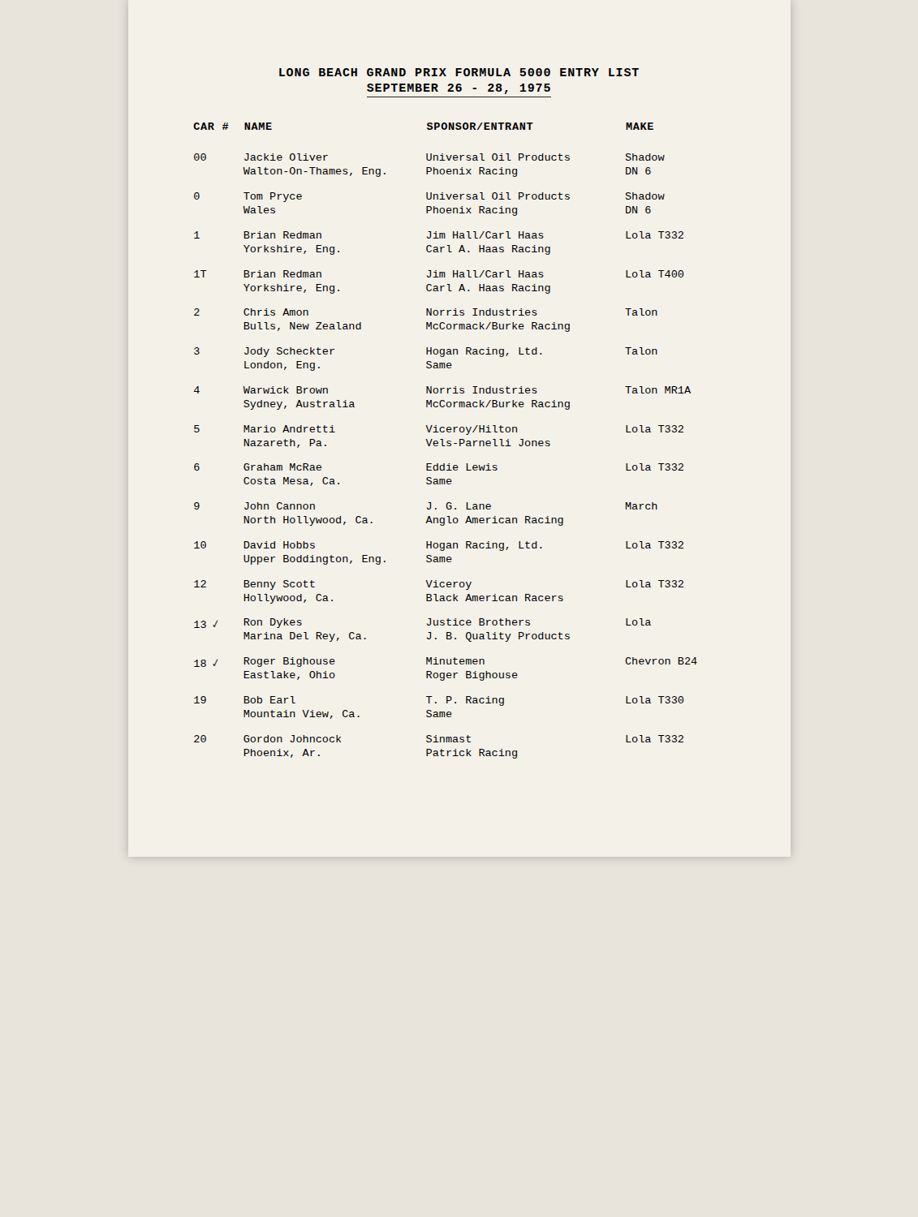LONG BEACH GRAND PRIX FORMULA 5000 ENTRY LIST
SEPTEMBER 26 - 28, 1975
| CAR # | NAME | SPONSOR/ENTRANT | MAKE |
| --- | --- | --- | --- |
| 00 | Jackie Oliver Walton-On-Thames, Eng. | Universal Oil Products Phoenix Racing | Shadow DN 6 |
| 0 | Tom Pryce Wales | Universal Oil Products Phoenix Racing | Shadow DN 6 |
| 1 | Brian Redman Yorkshire, Eng. | Jim Hall/Carl Haas Carl A. Haas Racing | Lola T332 |
| 1T | Brian Redman Yorkshire, Eng. | Jim Hall/Carl Haas Carl A. Haas Racing | Lola T400 |
| 2 | Chris Amon Bulls, New Zealand | Norris Industries McCormack/Burke Racing | Talon |
| 3 | Jody Scheckter London, Eng. | Hogan Racing, Ltd. Same | Talon |
| 4 | Warwick Brown Sydney, Australia | Norris Industries McCormack/Burke Racing | Talon MR1A |
| 5 | Mario Andretti Nazareth, Pa. | Viceroy/Hilton Vels-Parnelli Jones | Lola T332 |
| 6 | Graham McRae Costa Mesa, Ca. | Eddie Lewis Same | Lola T332 |
| 9 | John Cannon North Hollywood, Ca. | J. G. Lane Anglo American Racing | March |
| 10 | David Hobbs Upper Boddington, Eng. | Hogan Racing, Ltd. Same | Lola T332 |
| 12 | Benny Scott Hollywood, Ca. | Viceroy Black American Racers | Lola T332 |
| 13 ✓ | Ron Dykes Marina Del Rey, Ca. | Justice Brothers J. B. Quality Products | Lola |
| 18 ✓ | Roger Bighouse Eastlake, Ohio | Minutemen Roger Bighouse | Chevron B24 |
| 19 | Bob Earl Mountain View, Ca. | T. P. Racing Same | Lola T330 |
| 20 | Gordon Johncock Phoenix, Ar. | Sinmast Patrick Racing | Lola T332 |